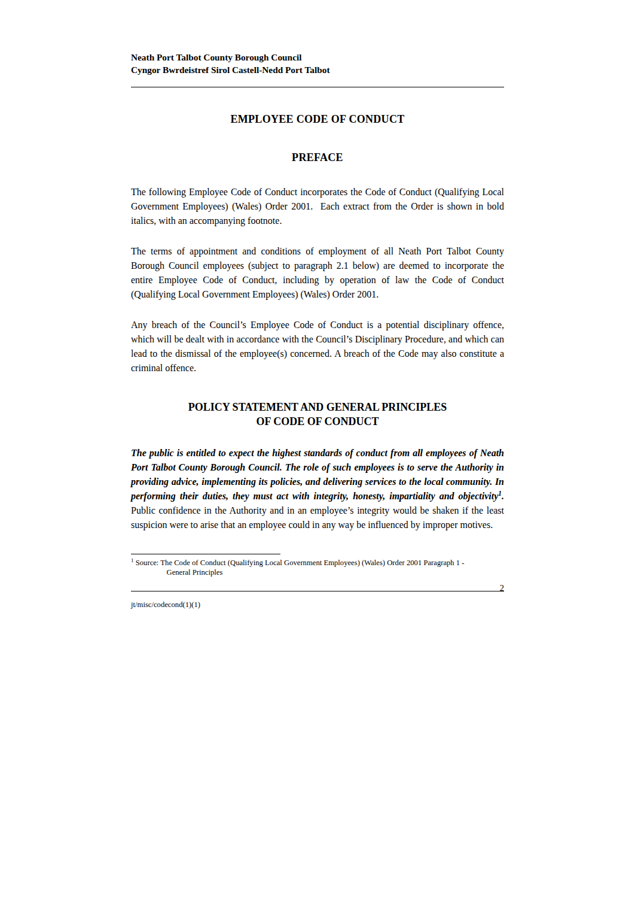Neath Port Talbot County Borough Council
Cyngor Bwrdeistref Sirol Castell-Nedd Port Talbot
EMPLOYEE CODE OF CONDUCT
PREFACE
The following Employee Code of Conduct incorporates the Code of Conduct (Qualifying Local Government Employees) (Wales) Order 2001. Each extract from the Order is shown in bold italics, with an accompanying footnote.
The terms of appointment and conditions of employment of all Neath Port Talbot County Borough Council employees (subject to paragraph 2.1 below) are deemed to incorporate the entire Employee Code of Conduct, including by operation of law the Code of Conduct (Qualifying Local Government Employees) (Wales) Order 2001.
Any breach of the Council’s Employee Code of Conduct is a potential disciplinary offence, which will be dealt with in accordance with the Council’s Disciplinary Procedure, and which can lead to the dismissal of the employee(s) concerned. A breach of the Code may also constitute a criminal offence.
POLICY STATEMENT AND GENERAL PRINCIPLES
OF CODE OF CONDUCT
The public is entitled to expect the highest standards of conduct from all employees of Neath Port Talbot County Borough Council. The role of such employees is to serve the Authority in providing advice, implementing its policies, and delivering services to the local community. In performing their duties, they must act with integrity, honesty, impartiality and objectivity1. Public confidence in the Authority and in an employee’s integrity would be shaken if the least suspicion were to arise that an employee could in any way be influenced by improper motives.
1 Source: The Code of Conduct (Qualifying Local Government Employees) (Wales) Order 2001 Paragraph 1 - General Principles
2
jt/misc/codecond(1)(1)